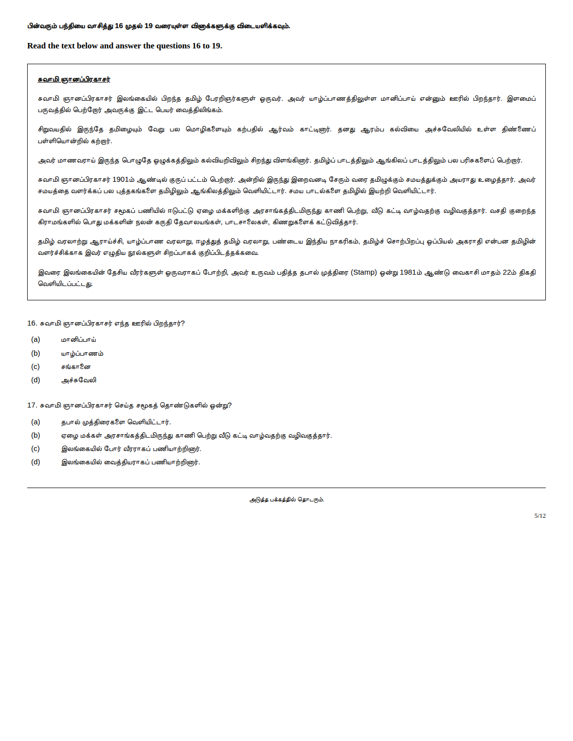பின்வரும் பந்தியை வாசித்து 16 முதல் 19 வரையுள்ள வினாக்களுக்கு விடையளிக்கவும்.
Read the text below and answer the questions 16 to 19.
சுவாமி ஞானப்பிரகாசர்
சுவாமி ஞானப்பிரகாசர் இலங்கையில் பிறந்த தமிழ் பேரறிஞர்களுள் ஒருவர். அவர் யாழ்ப்பாணத்திலுள்ள மானிப்பாய் என்னும் ஊரில் பிறந்தார். இளமைப் பருவத்தில் பெற்றோர் அவருக்கு இட்ட பெயர் வைத்திலிங்கம்.
சிறுவயதில் இருந்தே தமிழையும் வேறு பல மொழிகளையும் கற்பதில் ஆர்வம் காட்டினார். தனது ஆரம்ப கல்வியை அச்சுவேலியில் உள்ள திண்ணைப் பள்ளியொன்றில் கற்றார்.
அவர் மாணவராய் இருந்த பொழுதே ஒழுக்கத்திலும் கல்வியறிவிலும் சிறந்து விளங்கினார். தமிழ்ப் பாடத்திலும் ஆங்கிலப் பாடத்திலும் பல பரிசுகளைப் பெற்றார்.
சுவாமி ஞானப்பிரகாசர் 1901ம் ஆண்டில் குருப் பட்டம் பெற்றார். அன்றில் இருந்து இறைவனடி சேரும் வரை தமிழுக்கும் சமயத்துக்கும் அயராது உழைத்தார். அவர் சமயத்தை வளர்க்கப் பல புத்தகங்களை தமிழிலும் ஆங்கிலத்திலும் வெளியிட்டார். சமய பாடல்களை தமிழில் இயற்றி வெளியிட்டார்.
சுவாமி ஞானப்பிரகாசர் சமூகப் பணியில் ஈடுபட்டு ஏழை மக்களிற்கு அரசாங்கத்திடமிருந்து காணி பெற்று, வீடு கட்டி வாழ்வதற்கு வழிவகுத்தார். வசதி குறைந்த கிராமங்களில் பொது மக்களின் நலன் கருதி தேவாலயங்கள், பாடசாலைகள், கிணறுகளைக் கட்டுவித்தார்.
தமிழ் வரலாற்று ஆராய்ச்சி, யாழ்ப்பாண வரலாறு, ஈழத்துத் தமிழ் வரலாறு, பண்டைய இந்திய நாகரிகம், தமிழ்ச் சொற்பிறப்பு ஒப்பியல் அகராதி என்பன தமிழின் வளர்ச்சிக்காக இவர் எழுதிய நூல்களுள் சிறப்பாகக் குறிப்பிடத்தக்கவை.
இவரை இலங்கையின் தேசிய வீரர்களுள் ஒருவராகப் போற்றி, அவர் உருவம் பதித்த தபால் முத்திரை (Stamp) ஒன்று 1981ம் ஆண்டு வைகாசி மாதம் 22ம் திகதி வெளியிடப்பட்டது.
16. சுவாமி ஞானப்பிரகாசர் எந்த ஊரில் பிறந்தார்?
(a) மானிப்பாய்
(b) யாழ்ப்பாணம்
(c) சங்கானை
(d) அச்சுவேலி
17. சுவாமி ஞானப்பிரகாசர் செய்த சமூகத் தொண்டுகளில் ஒன்று?
(a) தபால் முத்திரைகளை வெளியிட்டார்.
(b) ஏழை மக்கள் அரசாங்கத்திடமிருந்து காணி பெற்று வீடு கட்டி வாழ்வதற்கு வழிவகுத்தார்.
(c) இலங்கையில் போர் வீரராகப் பணியாற்றினார்.
(d) இலங்கையில் வைத்தியராகப் பணியாற்றினார்.
அடுத்த பக்கத்தில் தொடரும்.
5/12